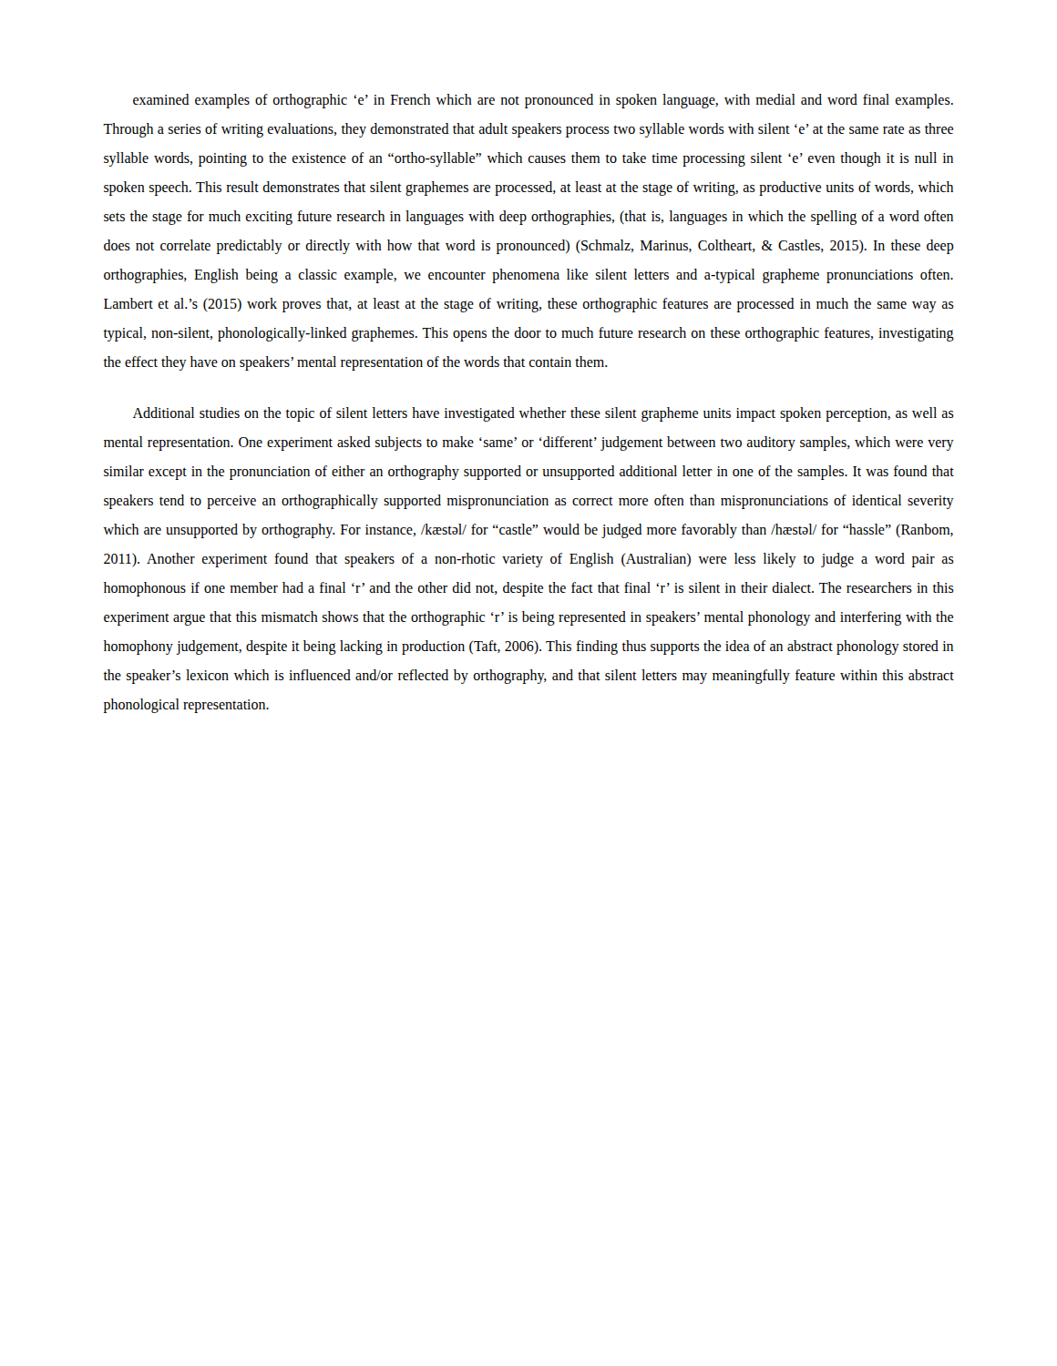examined examples of orthographic ‘e’ in French which are not pronounced in spoken language, with medial and word final examples. Through a series of writing evaluations, they demonstrated that adult speakers process two syllable words with silent ‘e’ at the same rate as three syllable words, pointing to the existence of an “ortho-syllable” which causes them to take time processing silent ‘e’ even though it is null in spoken speech. This result demonstrates that silent graphemes are processed, at least at the stage of writing, as productive units of words, which sets the stage for much exciting future research in languages with deep orthographies, (that is, languages in which the spelling of a word often does not correlate predictably or directly with how that word is pronounced) (Schmalz, Marinus, Coltheart, & Castles, 2015). In these deep orthographies, English being a classic example, we encounter phenomena like silent letters and a-typical grapheme pronunciations often. Lambert et al.’s (2015) work proves that, at least at the stage of writing, these orthographic features are processed in much the same way as typical, non-silent, phonologically-linked graphemes. This opens the door to much future research on these orthographic features, investigating the effect they have on speakers’ mental representation of the words that contain them.
Additional studies on the topic of silent letters have investigated whether these silent grapheme units impact spoken perception, as well as mental representation. One experiment asked subjects to make ‘same’ or ‘different’ judgement between two auditory samples, which were very similar except in the pronunciation of either an orthography supported or unsupported additional letter in one of the samples. It was found that speakers tend to perceive an orthographically supported mispronunciation as correct more often than mispronunciations of identical severity which are unsupported by orthography. For instance, /kæstəl/ for “castle” would be judged more favorably than /hæstəl/ for “hassle” (Ranbom, 2011). Another experiment found that speakers of a non-rhotic variety of English (Australian) were less likely to judge a word pair as homophonous if one member had a final ‘r’ and the other did not, despite the fact that final ‘r’ is silent in their dialect. The researchers in this experiment argue that this mismatch shows that the orthographic ‘r’ is being represented in speakers’ mental phonology and interfering with the homophony judgement, despite it being lacking in production (Taft, 2006). This finding thus supports the idea of an abstract phonology stored in the speaker’s lexicon which is influenced and/or reflected by orthography, and that silent letters may meaningfully feature within this abstract phonological representation.